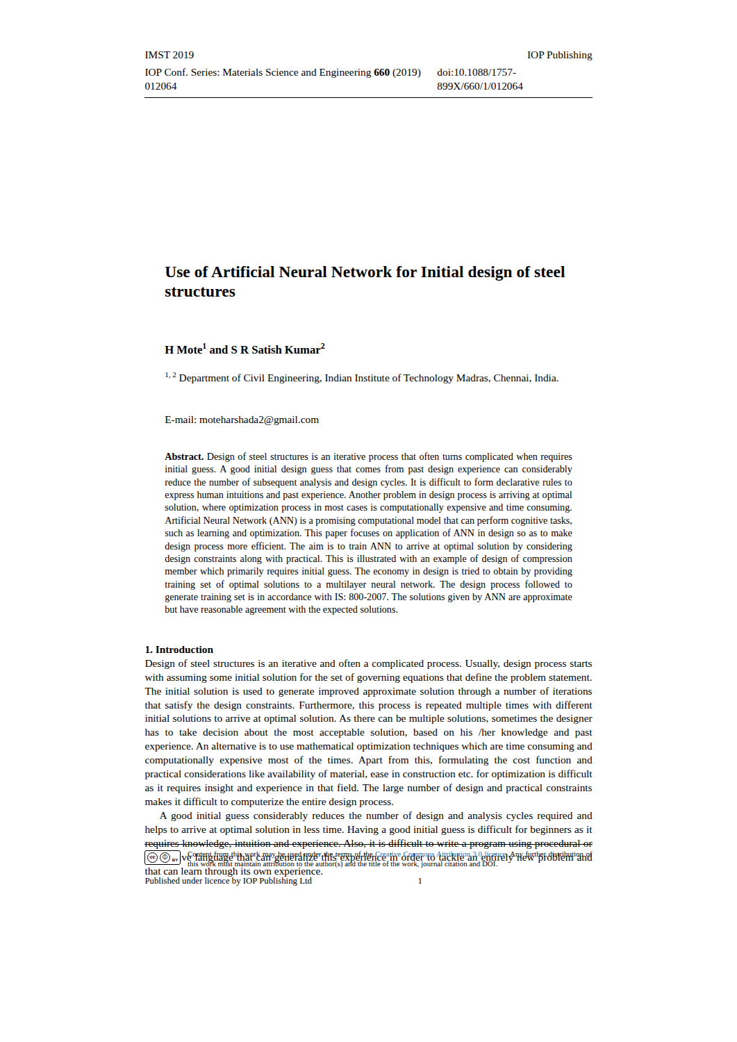IMST 2019
IOP Publishing
IOP Conf. Series: Materials Science and Engineering 660 (2019) 012064
doi:10.1088/1757-899X/660/1/012064
Use of Artificial Neural Network for Initial design of steel structures
H Mote1 and S R Satish Kumar2
1, 2 Department of Civil Engineering, Indian Institute of Technology Madras, Chennai, India.
E-mail: moteharshada2@gmail.com
Abstract. Design of steel structures is an iterative process that often turns complicated when requires initial guess. A good initial design guess that comes from past design experience can considerably reduce the number of subsequent analysis and design cycles. It is difficult to form declarative rules to express human intuitions and past experience. Another problem in design process is arriving at optimal solution, where optimization process in most cases is computationally expensive and time consuming. Artificial Neural Network (ANN) is a promising computational model that can perform cognitive tasks, such as learning and optimization. This paper focuses on application of ANN in design so as to make design process more efficient. The aim is to train ANN to arrive at optimal solution by considering design constraints along with practical. This is illustrated with an example of design of compression member which primarily requires initial guess. The economy in design is tried to obtain by providing training set of optimal solutions to a multilayer neural network. The design process followed to generate training set is in accordance with IS: 800-2007. The solutions given by ANN are approximate but have reasonable agreement with the expected solutions.
1. Introduction
Design of steel structures is an iterative and often a complicated process. Usually, design process starts with assuming some initial solution for the set of governing equations that define the problem statement. The initial solution is used to generate improved approximate solution through a number of iterations that satisfy the design constraints. Furthermore, this process is repeated multiple times with different initial solutions to arrive at optimal solution. As there can be multiple solutions, sometimes the designer has to take decision about the most acceptable solution, based on his /her knowledge and past experience. An alternative is to use mathematical optimization techniques which are time consuming and computationally expensive most of the times. Apart from this, formulating the cost function and practical considerations like availability of material, ease in construction etc. for optimization is difficult as it requires insight and experience in that field. The large number of design and practical constraints makes it difficult to computerize the entire design process.
A good initial guess considerably reduces the number of design and analysis cycles required and helps to arrive at optimal solution in less time. Having a good initial guess is difficult for beginners as it requires knowledge, intuition and experience. Also, it is difficult to write a program using procedural or declarative language that can generalize this experience in order to tackle an entirely new problem and that can learn through its own experience.
cc
ⓘ
BY
Content from this work may be used under the terms of the Creative Commons Attribution 3.0 licence. Any further distribution of this work must maintain attribution to the author(s) and the title of the work, journal citation and DOI.
Published under licence by IOP Publishing Ltd
1